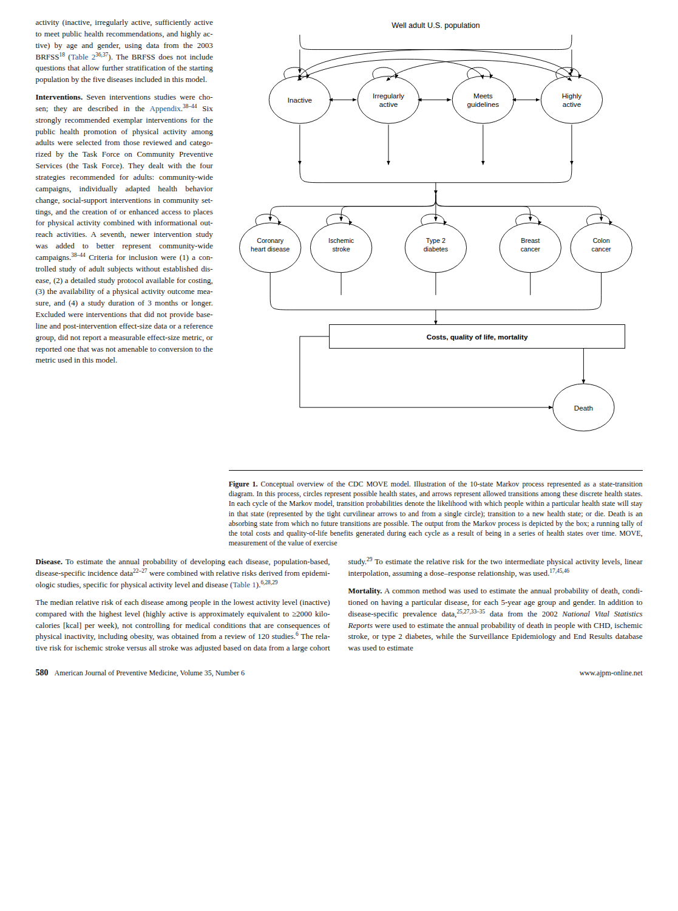activity (inactive, irregularly active, sufficiently active to meet public health recommendations, and highly active) by age and gender, using data from the 2003 BRFSS18 (Table 236,37). The BRFSS does not include questions that allow further stratification of the starting population by the five diseases included in this model.
Interventions. Seven interventions studies were chosen; they are described in the Appendix.38–44 Six strongly recommended exemplar interventions for the public health promotion of physical activity among adults were selected from those reviewed and categorized by the Task Force on Community Preventive Services (the Task Force). They dealt with the four strategies recommended for adults: community-wide campaigns, individually adapted health behavior change, social-support interventions in community settings, and the creation of or enhanced access to places for physical activity combined with informational outreach activities. A seventh, newer intervention study was added to better represent community-wide campaigns.38–44 Criteria for inclusion were (1) a controlled study of adult subjects without established disease, (2) a detailed study protocol available for costing, (3) the availability of a physical activity outcome measure, and (4) a study duration of 3 months or longer. Excluded were interventions that did not provide baseline and post-intervention effect-size data or a reference group, did not report a measurable effect-size metric, or reported one that was not amenable to conversion to the metric used in this model.
Well adult U.S. population Inactive Irregularly active Meets guidelines Highly active Coronary heart disease Ischemic stroke Type 2 diabetes Breast cancer Colon cancer Costs, quality of life, mortality Death
Figure 1. Conceptual overview of the CDC MOVE model. Illustration of the 10-state Markov process represented as a state-transition diagram. In this process, circles represent possible health states, and arrows represent allowed transitions among these discrete health states. In each cycle of the Markov model, transition probabilities denote the likelihood with which people within a particular health state will stay in that state (represented by the tight curvilinear arrows to and from a single circle); transition to a new health state; or die. Death is an absorbing state from which no future transitions are possible. The output from the Markov process is depicted by the box; a running tally of the total costs and quality-of-life benefits generated during each cycle as a result of being in a series of health states over time. MOVE, measurement of the value of exercise
Disease. To estimate the annual probability of developing each disease, population-based, disease-specific incidence data22–27 were combined with relative risks derived from epidemiologic studies, specific for physical activity level and disease (Table 1).6,28,29
The median relative risk of each disease among people in the lowest activity level (inactive) compared with the highest level (highly active is approximately equivalent to ≥2000 kilocalories [kcal] per week), not controlling for medical conditions that are consequences of physical inactivity, including obesity, was obtained from a review of 120 studies.6 The relative risk for ischemic stroke versus all stroke was adjusted based on data from a large cohort study.29 To estimate the relative risk for the two intermediate physical activity levels, linear interpolation, assuming a dose–response relationship, was used.17,45,46
Mortality. A common method was used to estimate the annual probability of death, conditioned on having a particular disease, for each 5-year age group and gender. In addition to disease-specific prevalence data,25,27,33–35 data from the 2002 National Vital Statistics Reports were used to estimate the annual probability of death in people with CHD, ischemic stroke, or type 2 diabetes, while the Surveillance Epidemiology and End Results database was used to estimate
580 American Journal of Preventive Medicine, Volume 35, Number 6
www.ajpm-online.net